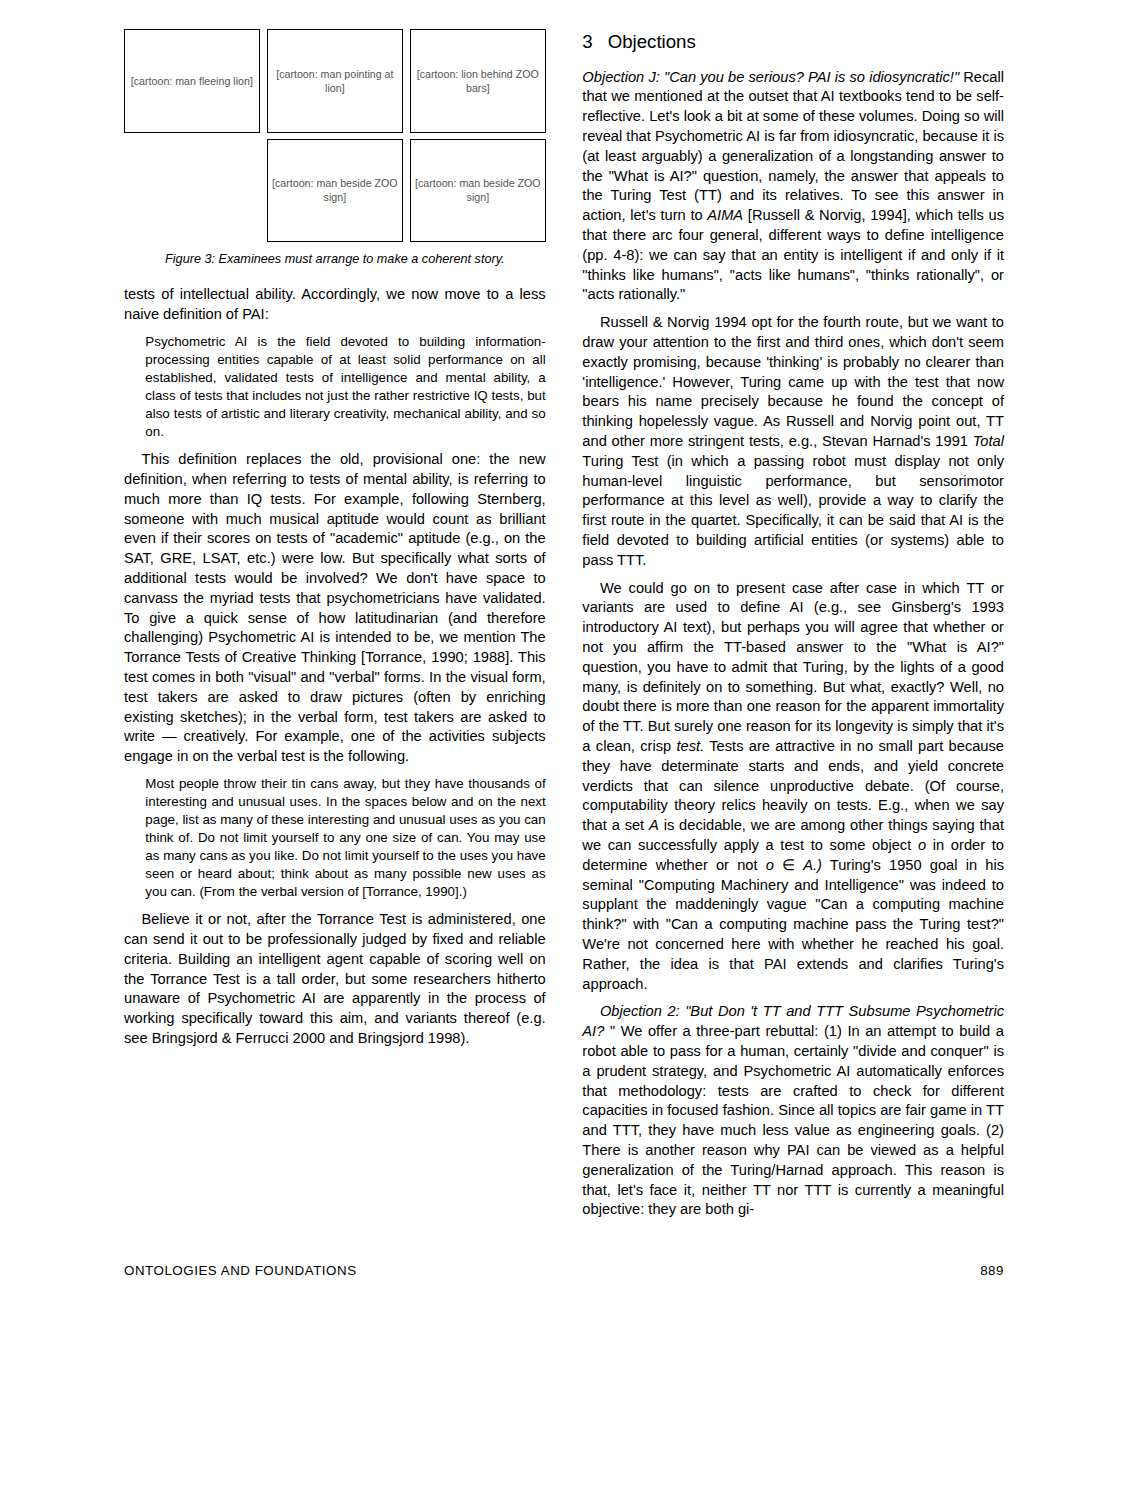[cartoon: man fleeing lion]
[cartoon: man pointing at lion]
[cartoon: lion behind ZOO bars]
[cartoon: man beside ZOO sign]
[cartoon: man beside ZOO sign]
Figure 3: Examinees must arrange to make a coherent story.
tests of intellectual ability. Accordingly, we now move to a less naive definition of PAI:
Psychometric AI is the field devoted to building information-processing entities capable of at least solid performance on all established, validated tests of intelligence and mental ability, a class of tests that includes not just the rather restrictive IQ tests, but also tests of artistic and literary creativity, mechanical ability, and so on.
This definition replaces the old, provisional one: the new definition, when referring to tests of mental ability, is referring to much more than IQ tests. For example, following Sternberg, someone with much musical aptitude would count as brilliant even if their scores on tests of "academic" aptitude (e.g., on the SAT, GRE, LSAT, etc.) were low. But specifically what sorts of additional tests would be involved? We don't have space to canvass the myriad tests that psychometricians have validated. To give a quick sense of how latitudinarian (and therefore challenging) Psychometric AI is intended to be, we mention The Torrance Tests of Creative Thinking [Torrance, 1990; 1988]. This test comes in both "visual" and "verbal" forms. In the visual form, test takers are asked to draw pictures (often by enriching existing sketches); in the verbal form, test takers are asked to write — creatively. For example, one of the activities subjects engage in on the verbal test is the following.
Most people throw their tin cans away, but they have thousands of interesting and unusual uses. In the spaces below and on the next page, list as many of these interesting and unusual uses as you can think of. Do not limit yourself to any one size of can. You may use as many cans as you like. Do not limit yourself to the uses you have seen or heard about; think about as many possible new uses as you can. (From the verbal version of [Torrance, 1990].)
Believe it or not, after the Torrance Test is administered, one can send it out to be professionally judged by fixed and reliable criteria. Building an intelligent agent capable of scoring well on the Torrance Test is a tall order, but some researchers hitherto unaware of Psychometric AI are apparently in the process of working specifically toward this aim, and variants thereof (e.g. see Bringsjord & Ferrucci 2000 and Bringsjord 1998).
3 Objections
Objection J: "Can you be serious? PAI is so idiosyncratic!" Recall that we mentioned at the outset that AI textbooks tend to be self-reflective. Let's look a bit at some of these volumes. Doing so will reveal that Psychometric AI is far from idiosyncratic, because it is (at least arguably) a generalization of a longstanding answer to the "What is AI?" question, namely, the answer that appeals to the Turing Test (TT) and its relatives. To see this answer in action, let's turn to AIMA [Russell & Norvig, 1994], which tells us that there arc four general, different ways to define intelligence (pp. 4-8): we can say that an entity is intelligent if and only if it "thinks like humans", "acts like humans", "thinks rationally", or "acts rationally."
Russell & Norvig 1994 opt for the fourth route, but we want to draw your attention to the first and third ones, which don't seem exactly promising, because 'thinking' is probably no clearer than 'intelligence.' However, Turing came up with the test that now bears his name precisely because he found the concept of thinking hopelessly vague. As Russell and Norvig point out, TT and other more stringent tests, e.g., Stevan Harnad's 1991 Total Turing Test (in which a passing robot must display not only human-level linguistic performance, but sensorimotor performance at this level as well), provide a way to clarify the first route in the quartet. Specifically, it can be said that AI is the field devoted to building artificial entities (or systems) able to pass TTT.
We could go on to present case after case in which TT or variants are used to define AI (e.g., see Ginsberg's 1993 introductory AI text), but perhaps you will agree that whether or not you affirm the TT-based answer to the "What is AI?" question, you have to admit that Turing, by the lights of a good many, is definitely on to something. But what, exactly? Well, no doubt there is more than one reason for the apparent immortality of the TT. But surely one reason for its longevity is simply that it's a clean, crisp test. Tests are attractive in no small part because they have determinate starts and ends, and yield concrete verdicts that can silence unproductive debate. (Of course, computability theory relics heavily on tests. E.g., when we say that a set A is decidable, we are among other things saying that we can successfully apply a test to some object o in order to determine whether or not o ∈ A.) Turing's 1950 goal in his seminal "Computing Machinery and Intelligence" was indeed to supplant the maddeningly vague "Can a computing machine think?" with "Can a computing machine pass the Turing test?" We're not concerned here with whether he reached his goal. Rather, the idea is that PAI extends and clarifies Turing's approach.
Objection 2: "But Don 't TT and TTT Subsume Psychometric AI? " We offer a three-part rebuttal: (1) In an attempt to build a robot able to pass for a human, certainly "divide and conquer" is a prudent strategy, and Psychometric AI automatically enforces that methodology: tests are crafted to check for different capacities in focused fashion. Since all topics are fair game in TT and TTT, they have much less value as engineering goals. (2) There is another reason why PAI can be viewed as a helpful generalization of the Turing/Harnad approach. This reason is that, let's face it, neither TT nor TTT is currently a meaningful objective: they are both gi-
ONTOLOGIES AND FOUNDATIONS 889